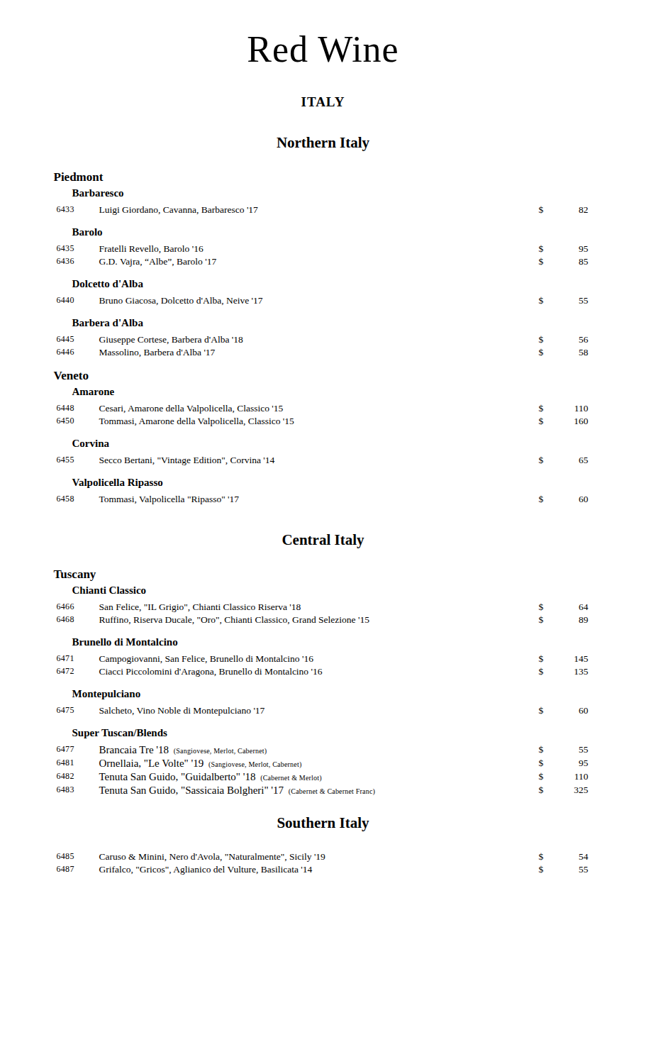Red Wine
ITALY
Northern Italy
Piedmont
Barbaresco
| 6433 | Luigi Giordano, Cavanna, Barbaresco '17 | $ | 82 |
Barolo
| 6435 | Fratelli Revello, Barolo '16 | $ | 95 |
| 6436 | G.D. Vajra, “Albe”, Barolo '17 | $ | 85 |
Dolcetto d'Alba
| 6440 | Bruno Giacosa, Dolcetto d'Alba, Neive '17 | $ | 55 |
Barbera d'Alba
| 6445 | Giuseppe Cortese, Barbera d'Alba '18 | $ | 56 |
| 6446 | Massolino, Barbera d'Alba '17 | $ | 58 |
Veneto
Amarone
| 6448 | Cesari, Amarone della Valpolicella, Classico '15 | $ | 110 |
| 6450 | Tommasi, Amarone della Valpolicella, Classico '15 | $ | 160 |
Corvina
| 6455 | Secco Bertani, "Vintage Edition", Corvina '14 | $ | 65 |
Valpolicella Ripasso
| 6458 | Tommasi, Valpolicella "Ripasso" '17 | $ | 60 |
Central Italy
Tuscany
Chianti Classico
| 6466 | San Felice, "IL Grigio", Chianti Classico Riserva '18 | $ | 64 |
| 6468 | Ruffino, Riserva Ducale, "Oro", Chianti Classico, Grand Selezione '15 | $ | 89 |
Brunello di Montalcino
| 6471 | Campogiovanni, San Felice, Brunello di Montalcino '16 | $ | 145 |
| 6472 | Ciacci Piccolomini d'Aragona, Brunello di Montalcino '16 | $ | 135 |
Montepulciano
| 6475 | Salcheto, Vino Noble di Montepulciano '17 | $ | 60 |
Super Tuscan/Blends
| 6477 | Brancaia Tre '18 (Sangiovese, Merlot, Cabernet) | $ | 55 |
| 6481 | Ornellaia, "Le Volte" '19 (Sangiovese, Merlot, Cabernet) | $ | 95 |
| 6482 | Tenuta San Guido, "Guidalberto" '18 (Cabernet & Merlot) | $ | 110 |
| 6483 | Tenuta San Guido, "Sassicaia Bolgheri" '17 (Cabernet & Cabernet Franc) | $ | 325 |
Southern Italy
| 6485 | Caruso & Minini, Nero d'Avola, "Naturalmente", Sicily '19 | $ | 54 |
| 6487 | Grifalco, "Gricos", Aglianico del Vulture, Basilicata '14 | $ | 55 |